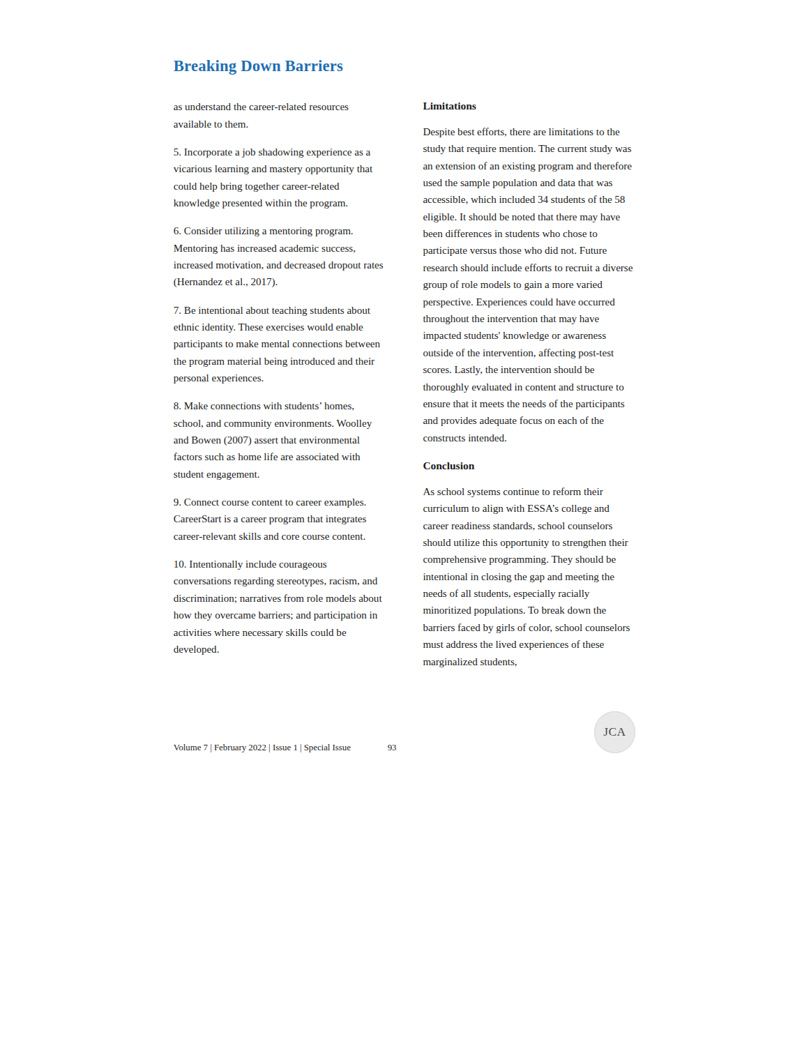Breaking Down Barriers
as understand the career-related resources available to them.
5. Incorporate a job shadowing experience as a vicarious learning and mastery opportunity that could help bring together career-related knowledge presented within the program.
6. Consider utilizing a mentoring program. Mentoring has increased academic success, increased motivation, and decreased dropout rates (Hernandez et al., 2017).
7. Be intentional about teaching students about ethnic identity. These exercises would enable participants to make mental connections between the program material being introduced and their personal experiences.
8. Make connections with students’ homes, school, and community environments. Woolley and Bowen (2007) assert that environmental factors such as home life are associated with student engagement.
9. Connect course content to career examples. CareerStart is a career program that integrates career-relevant skills and core course content.
10. Intentionally include courageous conversations regarding stereotypes, racism, and discrimination; narratives from role models about how they overcame barriers; and participation in activities where necessary skills could be developed.
Limitations
Despite best efforts, there are limitations to the study that require mention. The current study was an extension of an existing program and therefore used the sample population and data that was accessible, which included 34 students of the 58 eligible. It should be noted that there may have been differences in students who chose to participate versus those who did not. Future research should include efforts to recruit a diverse group of role models to gain a more varied perspective. Experiences could have occurred throughout the intervention that may have impacted students' knowledge or awareness outside of the intervention, affecting post-test scores. Lastly, the intervention should be thoroughly evaluated in content and structure to ensure that it meets the needs of the participants and provides adequate focus on each of the constructs intended.
Conclusion
As school systems continue to reform their curriculum to align with ESSA’s college and career readiness standards, school counselors should utilize this opportunity to strengthen their comprehensive programming. They should be intentional in closing the gap and meeting the needs of all students, especially racially minoritized populations. To break down the barriers faced by girls of color, school counselors must address the lived experiences of these marginalized students,
Volume 7 | February 2022 | Issue 1 | Special Issue 93
JCA